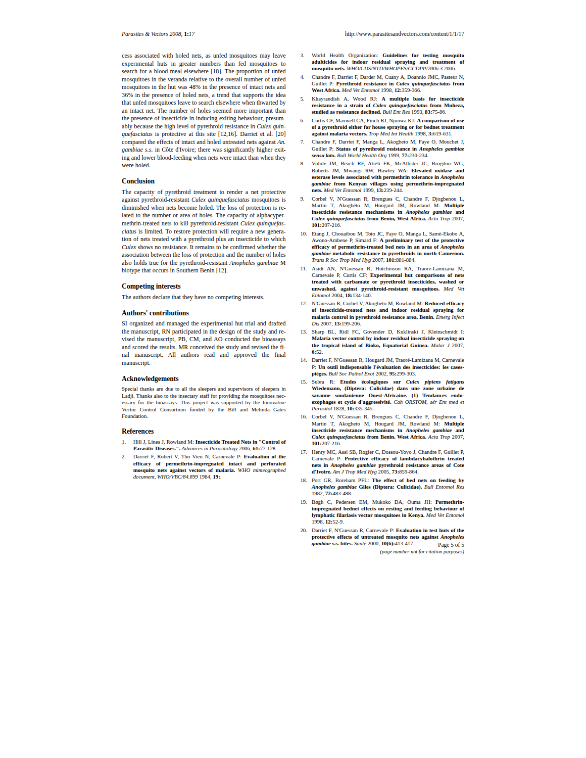Parasites & Vectors 2008, 1: 17
http://www.parasitesandvectors.com/content/1/1/17
cess associated with holed nets, as unfed mosquitoes may leave experimental huts in greater numbers than fed mosquitoes to search for a blood-meal elsewhere [18]. The proportion of unfed mosquitoes in the veranda relative to the overall number of unfed mosquitoes in the hut was 48% in the presence of intact nets and 36% in the presence of holed nets, a trend that supports the idea that unfed mosquitoes leave to search elsewhere when thwarted by an intact net. The number of holes seemed more important than the presence of insecticide in inducing exiting behaviour, presumably because the high level of pyrethroid resistance in Culex quinquefasciatus is protective at this site [12,16]. Darriet et al. [20] compared the effects of intact and holed untreated nets against An. gambiae s.s. in Côte d'Ivoire; there was significantly higher exiting and lower blood-feeding when nets were intact than when they were holed.
Conclusion
The capacity of pyrethroid treatment to render a net protective against pyrethroid-resistant Culex quinquefasciatus mosquitoes is diminished when nets become holed. The loss of protection is related to the number or area of holes. The capacity of alphacypermethrin-treated nets to kill pyrethroid-resistant Culex quinquefasciatus is limited. To restore protection will require a new generation of nets treated with a pyrethroid plus an insecticide to which Culex shows no resistance. It remains to be confirmed whether the association between the loss of protection and the number of holes also holds true for the pyrethroid-resistant Anopheles gambiae M biotype that occurs in Southern Benin [12].
Competing interests
The authors declare that they have no competing interests.
Authors' contributions
SI organized and managed the experimental hut trial and drafted the manuscript, RN participated in the design of the study and revised the manuscript, PB, CM, and AO conducted the bioassays and scored the results. MR conceived the study and revised the final manuscript. All authors read and approved the final manuscript.
Acknowledgements
Special thanks are due to all the sleepers and supervisors of sleepers in Ladji. Thanks also to the insectary staff for providing the mosquitoes necessary for the bioassays. This project was supported by the Innovative Vector Control Consortium funded by the Bill and Melinda Gates Foundation.
References
Hill J, Lines J, Rowland M: Insecticide Treated Nets in "Control of Parasitic Diseases.". Advances in Parasitology 2006, 61: 77-128.
Darriet F, Robert V, Tho Vien N, Carnevale P: Evaluation of the efficacy of permethrin-impregnated intact and perforated mosquito nets against vectors of malaria. WHO mimeographed document, WHO/VBC/84.899 1984, 19:.
World Health Organization: Guidelines for testing mosquito adulticides for indoor residual spraying and treatment of mosquito nets. WHO/CDS/NTD/WHOPES/GCDPP/2006.3 2006.
Chandre F, Darriet F, Darder M, Cuany A, Doannio JMC, Pasteur N, Guillet P: Pyrethroid resistance in Culex quinquefasciatus from West Africa. Med Vet Entomol 1998, 12: 359-366.
Khayrandish A, Wood RJ: A multiple basis for insecticide resistance in a strain of Culex quinquefasciatus from Muheza, studied as resistance declined. Bull Ent Res 1993, 83: 75-86.
Curtis CF, Maxwell CA, Finch RJ, Njunwa KJ: A comparison of use of a pyrethroid either for house spraying or for bednet treatment against malaria vectors. Trop Med Int Health 1998, 3: 619-631.
Chandre F, Darriet F, Manga L, Akogbeto M, Faye O, Mouchet J, Guillet P: Status of pyrethroid resistance in Anopheles gambiae sensu lato. Bull World Health Org 1999, 77: 230-234.
Vulule JM, Beach RF, Atieli FK, McAllister JC, Brogdon WG, Roberts JM, Mwangi RW, Hawley WA: Elevated oxidase and esterase levels associated with permethrin tolerance in Anopheles gambiae from Kenyan villages using permethrin-impregnated nets. Med Vet Entomol 1999, 13: 239-244.
Corbel V, N'Guessan R, Brengues C, Chandre F, Djogbenou L, Martin T, Akogbéto M, Hougard JM, Rowland M: Multiple insecticide resistance mechanisms in Anopheles gambiae and Culex quinquefasciatus from Benin, West Africa. Acta Trop 2007, 101: 207-216.
Etang J, Chouaibou M, Toto JC, Faye O, Manga L, Samè-Ekobo A, Awono-Ambene P, Simard F: A preliminary test of the protective efficacy of permethrin-treated bed nets in an area of Anopheles gambiae metabolic resistance to pyrethroids in north Cameroon. Trans R Soc Trop Med Hyg 2007, 101: 881-884.
Asidi AN, N'Guessan R, Hutchinson RA, Traore-Lamizana M, Carnevale P, Curtis CF: Experimental hut comparisons of nets treated with carbamate or pyrethroid insecticides, washed or unwashed, against pyrethroid-resistant mosquitoes. Med Vet Entomol 2004, 18: 134-140.
N'Guessan R, Corbel V, Akogbeto M, Rowland M: Reduced efficacy of insecticide-treated nets and indoor residual spraying for malaria control in pyrethroid resistance area, Benin. Emerg Infect Dis 2007, 13: 199-206.
Sharp BL, Ridl FC, Govender D, Kuklinski J, Kleinschmidt I: Malaria vector control by indoor residual insecticide spraying on the tropical island of Bioko, Equatorial Guinea. Malar J 2007, 6: 52.
Darriet F, N'Guessan R, Hougard JM, Traoré-Lamizana M, Carnevale P: Un outil indispensable l'évaluation des insecticides: les cases-pièges. Bull Soc Pathol Exot 2002, 95: 299-303.
Subra R: Etudes écologiques sur Culex pipiens fatigans Wiedemann, (Diptera: Culicidae) dans une zone urbaine de savanne soudanienne Ouest-Africaine. (1) Tendances endo-exophages et cycle d'aggressivité. Cah ORSTOM, sér Ent med et Parasitol 1828, 10: 335-345.
Corbel V, N'Guessan R, Brengues C, Chandre F, Djogbenou L, Martin T, Akogbeto M, Hougard JM, Rowland M: Multiple insecticide resistance mechanisms in Anopheles gambiae and Culex quinquefasciatus from Benin, West Africa. Acta Trop 2007, 101: 207-216.
Henry MC, Assi SB, Rogier C, Dossou-Yovo J, Chandre F, Guillet P, Carnevale P: Protective efficacy of lambdacyhalothrin treated nets in Anopheles gambiae pyrethroid resistance areas of Cote d'Ivoire. Am J Trop Med Hyg 2005, 73: 859-864.
Port GR, Boreham PFL: The effect of bed nets on feeding by Anopheles gambiae Giles (Diptera: Culicidae). Bull Entomol Res 1982, 72: 483-488.
Bøgh C, Pedersen EM, Mukoko DA, Ouma JH: Permethrin-impregnated bednet effects on resting and feeding behaviour of lymphatic filariasis vector mosquitoes in Kenya. Med Vet Entomol 1998, 12: 52-9.
Darriet F, N'Guessan R, Carnevale P: Evaluation in test huts of the protective effects of untreated mosquito nets against Anopheles gambiae s.s. bites. Sante 2000, 10(6): 413-417.
Page 5 of 5
(page number not for citation purposes)